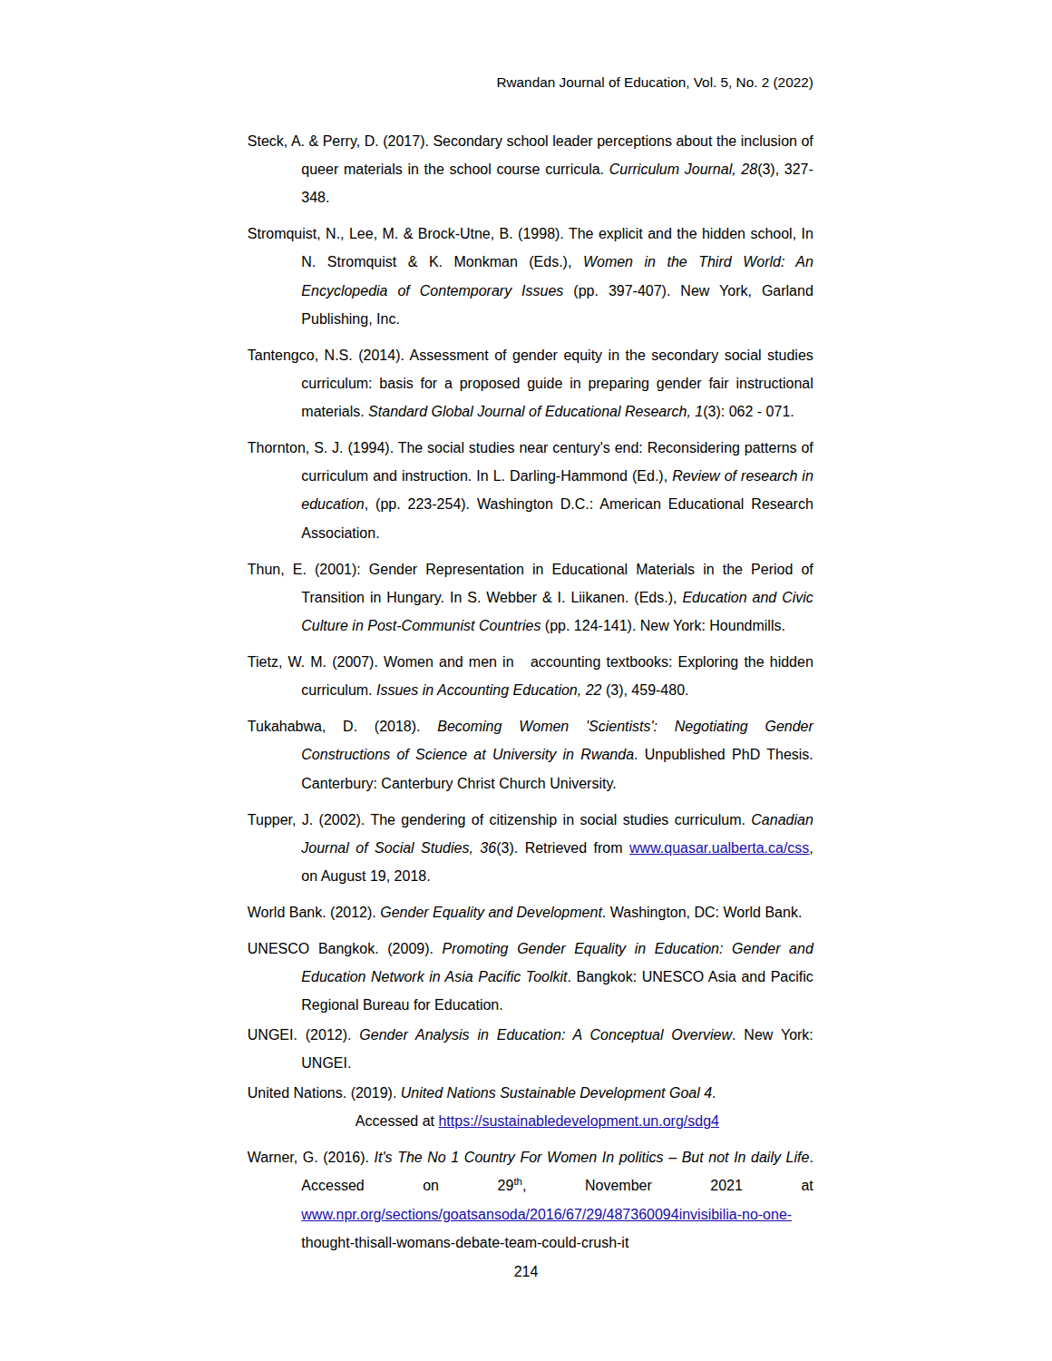Rwandan Journal of Education, Vol. 5, No. 2 (2022)
Steck, A. & Perry, D. (2017). Secondary school leader perceptions about the inclusion of queer materials in the school course curricula. Curriculum Journal, 28(3), 327-348.
Stromquist, N., Lee, M. & Brock-Utne, B. (1998). The explicit and the hidden school, In N. Stromquist & K. Monkman (Eds.), Women in the Third World: An Encyclopedia of Contemporary Issues (pp. 397-407). New York, Garland Publishing, Inc.
Tantengco, N.S. (2014). Assessment of gender equity in the secondary social studies curriculum: basis for a proposed guide in preparing gender fair instructional materials. Standard Global Journal of Educational Research, 1(3): 062 - 071.
Thornton, S. J. (1994). The social studies near century's end: Reconsidering patterns of curriculum and instruction. In L. Darling-Hammond (Ed.), Review of research in education, (pp. 223-254). Washington D.C.: American Educational Research Association.
Thun, E. (2001): Gender Representation in Educational Materials in the Period of Transition in Hungary. In S. Webber & I. Liikanen. (Eds.), Education and Civic Culture in Post-Communist Countries (pp. 124-141). New York: Houndmills.
Tietz, W. M. (2007). Women and men in accounting textbooks: Exploring the hidden curriculum. Issues in Accounting Education, 22 (3), 459-480.
Tukahabwa, D. (2018). Becoming Women 'Scientists': Negotiating Gender Constructions of Science at University in Rwanda. Unpublished PhD Thesis. Canterbury: Canterbury Christ Church University.
Tupper, J. (2002). The gendering of citizenship in social studies curriculum. Canadian Journal of Social Studies, 36(3). Retrieved from www.quasar.ualberta.ca/css, on August 19, 2018.
World Bank. (2012). Gender Equality and Development. Washington, DC: World Bank.
UNESCO Bangkok. (2009). Promoting Gender Equality in Education: Gender and Education Network in Asia Pacific Toolkit. Bangkok: UNESCO Asia and Pacific Regional Bureau for Education.
UNGEI. (2012). Gender Analysis in Education: A Conceptual Overview. New York: UNGEI.
United Nations. (2019). United Nations Sustainable Development Goal 4. Accessed at https://sustainabledevelopment.un.org/sdg4
Warner, G. (2016). It's The No 1 Country For Women In politics – But not In daily Life. Accessed on 29th, November 2021 at www.npr.org/sections/goatsansoda/2016/67/29/487360094invisibilia-no-one-thought-thisall-womans-debate-team-could-crush-it
214